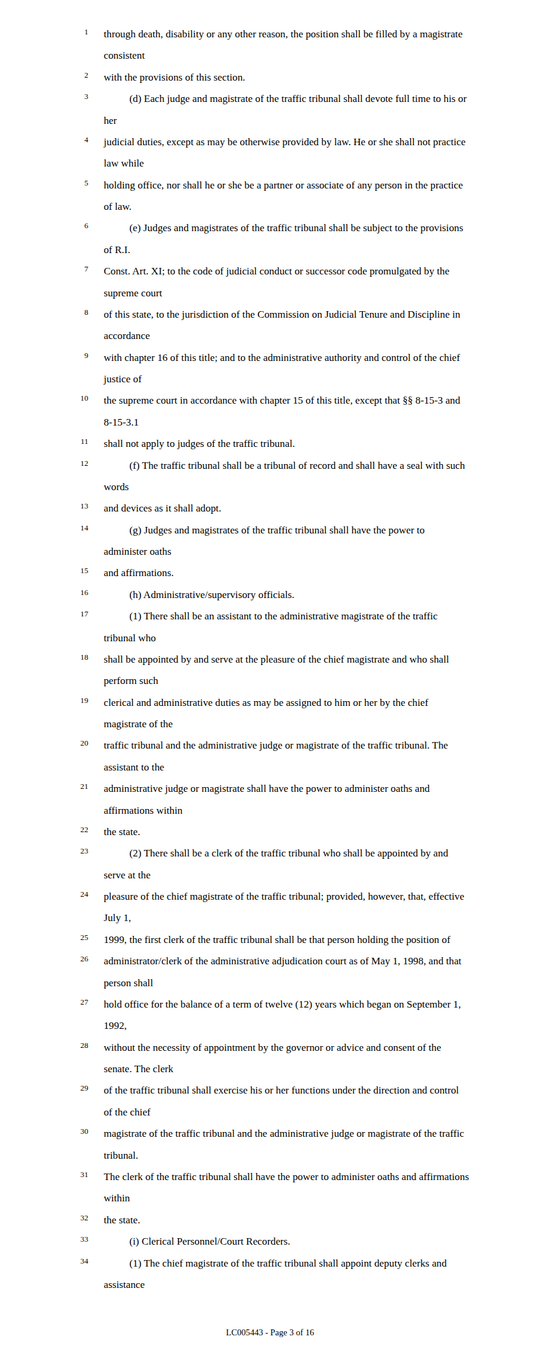through death, disability or any other reason, the position shall be filled by a magistrate consistent
with the provisions of this section.
(d) Each judge and magistrate of the traffic tribunal shall devote full time to his or her
judicial duties, except as may be otherwise provided by law. He or she shall not practice law while
holding office, nor shall he or she be a partner or associate of any person in the practice of law.
(e) Judges and magistrates of the traffic tribunal shall be subject to the provisions of R.I.
Const. Art. XI; to the code of judicial conduct or successor code promulgated by the supreme court
of this state, to the jurisdiction of the Commission on Judicial Tenure and Discipline in accordance
with chapter 16 of this title; and to the administrative authority and control of the chief justice of
the supreme court in accordance with chapter 15 of this title, except that §§ 8-15-3 and 8-15-3.1
shall not apply to judges of the traffic tribunal.
(f) The traffic tribunal shall be a tribunal of record and shall have a seal with such words
and devices as it shall adopt.
(g) Judges and magistrates of the traffic tribunal shall have the power to administer oaths
and affirmations.
(h) Administrative/supervisory officials.
(1) There shall be an assistant to the administrative magistrate of the traffic tribunal who
shall be appointed by and serve at the pleasure of the chief magistrate and who shall perform such
clerical and administrative duties as may be assigned to him or her by the chief magistrate of the
traffic tribunal and the administrative judge or magistrate of the traffic tribunal. The assistant to the
administrative judge or magistrate shall have the power to administer oaths and affirmations within
the state.
(2) There shall be a clerk of the traffic tribunal who shall be appointed by and serve at the
pleasure of the chief magistrate of the traffic tribunal; provided, however, that, effective July 1,
1999, the first clerk of the traffic tribunal shall be that person holding the position of
administrator/clerk of the administrative adjudication court as of May 1, 1998, and that person shall
hold office for the balance of a term of twelve (12) years which began on September 1, 1992,
without the necessity of appointment by the governor or advice and consent of the senate. The clerk
of the traffic tribunal shall exercise his or her functions under the direction and control of the chief
magistrate of the traffic tribunal and the administrative judge or magistrate of the traffic tribunal.
The clerk of the traffic tribunal shall have the power to administer oaths and affirmations within
the state.
(i) Clerical Personnel/Court Recorders.
(1) The chief magistrate of the traffic tribunal shall appoint deputy clerks and assistance
LC005443 - Page 3 of 16